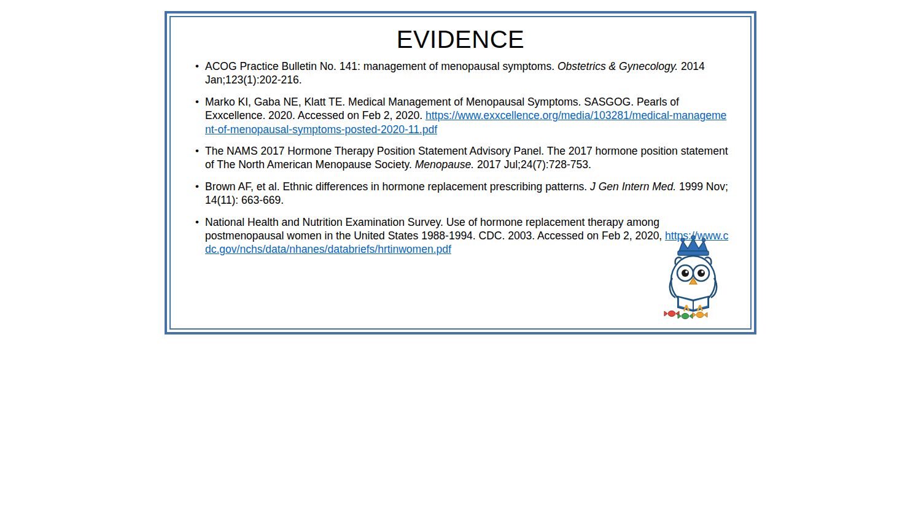EVIDENCE
ACOG Practice Bulletin No. 141: management of menopausal symptoms. Obstetrics & Gynecology. 2014 Jan;123(1):202-216.
Marko KI, Gaba NE, Klatt TE. Medical Management of Menopausal Symptoms. SASGOG. Pearls of Exxcellence. 2020. Accessed on Feb 2, 2020. https://www.exxcellence.org/media/103281/medical-management-of-menopausal-symptoms-posted-2020-11.pdf
The NAMS 2017 Hormone Therapy Position Statement Advisory Panel. The 2017 hormone position statement of The North American Menopause Society. Menopause. 2017 Jul;24(7):728-753.
Brown AF, et al. Ethnic differences in hormone replacement prescribing patterns. J Gen Intern Med. 1999 Nov; 14(11): 663-669.
National Health and Nutrition Examination Survey. Use of hormone replacement therapy among postmenopausal women in the United States 1988-1994. CDC. 2003. Accessed on Feb 2, 2020, https://www.cdc.gov/nchs/data/nhanes/databriefs/hrtinwomen.pdf